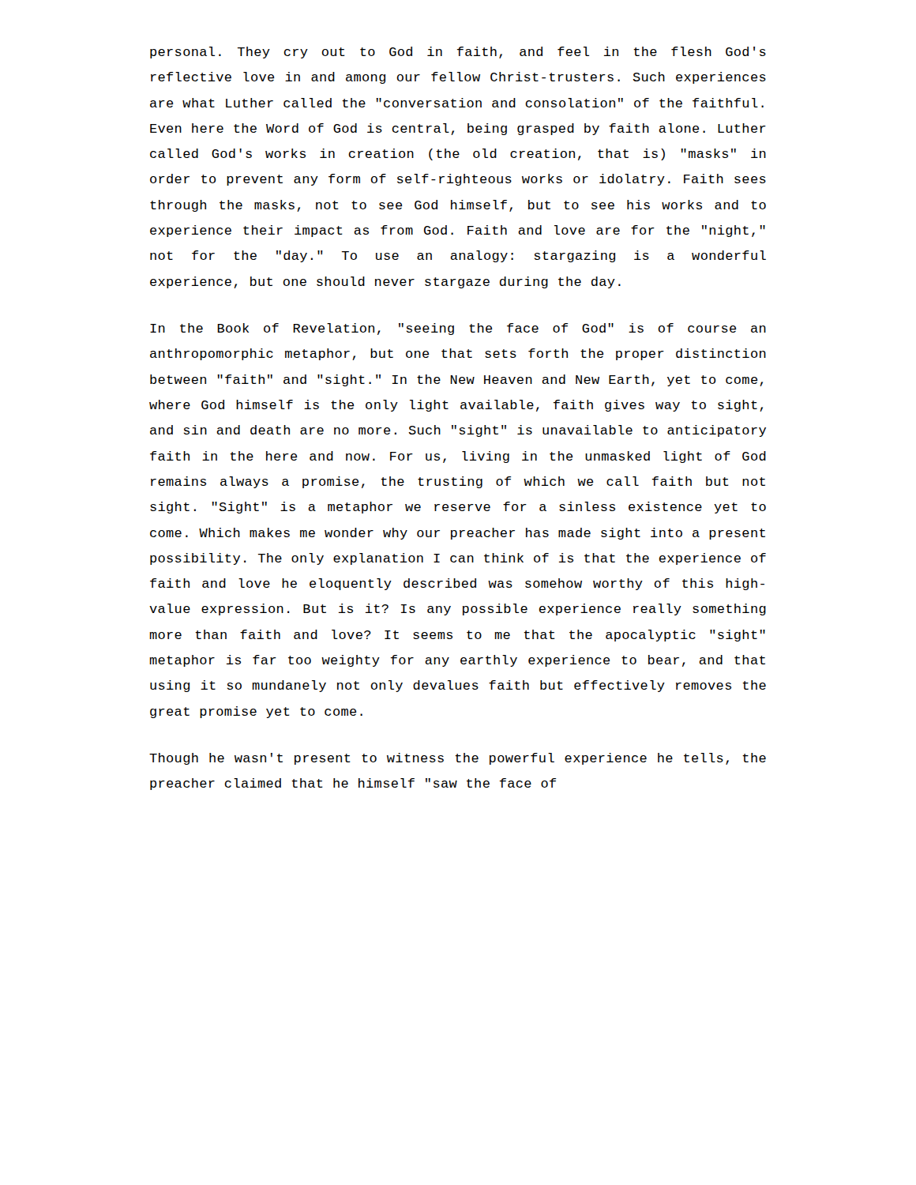personal. They cry out to God in faith, and feel in the flesh God's reflective love in and among our fellow Christ-trusters. Such experiences are what Luther called the "conversation and consolation" of the faithful. Even here the Word of God is central, being grasped by faith alone. Luther called God's works in creation (the old creation, that is) "masks" in order to prevent any form of self-righteous works or idolatry. Faith sees through the masks, not to see God himself, but to see his works and to experience their impact as from God. Faith and love are for the "night," not for the "day." To use an analogy: stargazing is a wonderful experience, but one should never stargaze during the day.
In the Book of Revelation, "seeing the face of God" is of course an anthropomorphic metaphor, but one that sets forth the proper distinction between "faith" and "sight." In the New Heaven and New Earth, yet to come, where God himself is the only light available, faith gives way to sight, and sin and death are no more. Such "sight" is unavailable to anticipatory faith in the here and now. For us, living in the unmasked light of God remains always a promise, the trusting of which we call faith but not sight. "Sight" is a metaphor we reserve for a sinless existence yet to come. Which makes me wonder why our preacher has made sight into a present possibility. The only explanation I can think of is that the experience of faith and love he eloquently described was somehow worthy of this high-value expression. But is it? Is any possible experience really something more than faith and love? It seems to me that the apocalyptic "sight" metaphor is far too weighty for any earthly experience to bear, and that using it so mundanely not only devalues faith but effectively removes the great promise yet to come.
Though he wasn't present to witness the powerful experience he tells, the preacher claimed that he himself "saw the face of